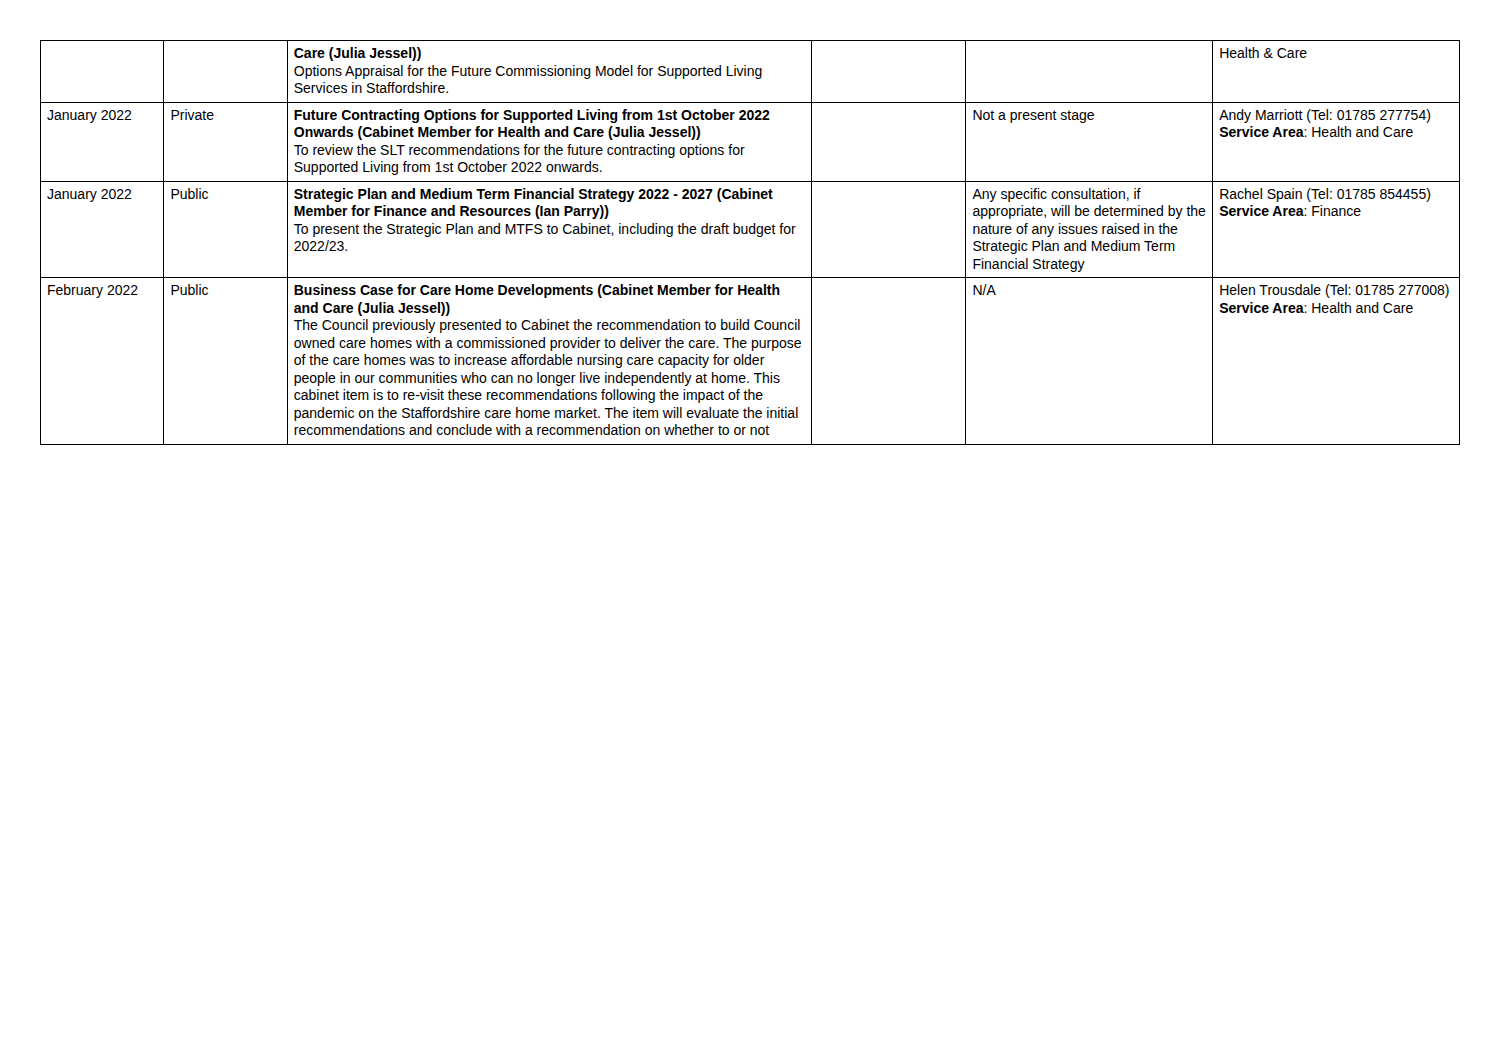| | | Care (Julia Jessel)) Options Appraisal for the Future Commissioning Model for Supported Living Services in Staffordshire. | | | Health & Care |
| January 2022 | Private | Future Contracting Options for Supported Living from 1st October 2022 Onwards (Cabinet Member for Health and Care (Julia Jessel)) To review the SLT recommendations for the future contracting options for Supported Living from 1st October 2022 onwards. | | Not a present stage | Andy Marriott (Tel: 01785 277754) Service Area : Health and Care |
| January 2022 | Public | Strategic Plan and Medium Term Financial Strategy 2022 - 2027 (Cabinet Member for Finance and Resources (Ian Parry)) To present the Strategic Plan and MTFS to Cabinet, including the draft budget for 2022/23. | | Any specific consultation, if appropriate, will be determined by the nature of any issues raised in the Strategic Plan and Medium Term Financial Strategy | Rachel Spain (Tel: 01785 854455) Service Area : Finance |
| February 2022 | Public | Business Case for Care Home Developments (Cabinet Member for Health and Care (Julia Jessel)) The Council previously presented to Cabinet the recommendation to build Council owned care homes with a commissioned provider to deliver the care. The purpose of the care homes was to increase affordable nursing care capacity for older people in our communities who can no longer live independently at home. This cabinet item is to re-visit these recommendations following the impact of the pandemic on the Staffordshire care home market. The item will evaluate the initial recommendations and conclude with a recommendation on whether to or not | | N/A | Helen Trousdale (Tel: 01785 277008) Service Area : Health and Care |